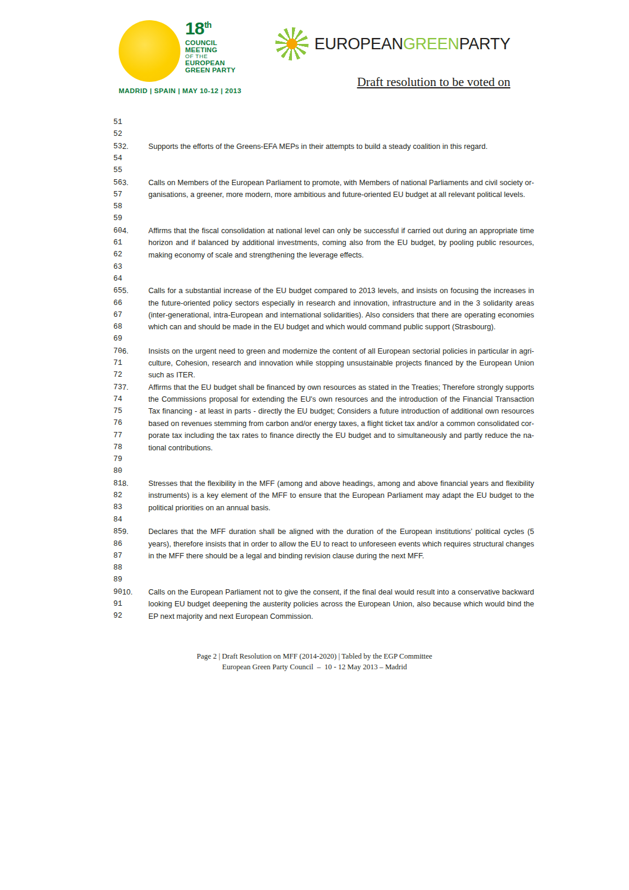18th COUNCIL MEETING OF THE EUROPEAN GREEN PARTY
MADRID | SPAIN | MAY 10-12 | 2013
EUROPEAN GREEN PARTY
Draft resolution to be voted on
| 51 | |
| 52 | |
| 53 54 | 2. Supports the efforts of the Greens-EFA MEPs in their attempts to build a steady coalition in this regard. |
| 55 | |
| 56 57 58 | 3. Calls on Members of the European Parliament to promote, with Members of national Parliaments and civil society organisations, a greener, more modern, more ambitious and future-oriented EU budget at all relevant political levels. |
| 59 | |
| 60 61 62 63 | 4. Affirms that the fiscal consolidation at national level can only be successful if carried out during an appropriate time horizon and if balanced by additional investments, coming also from the EU budget, by pooling public resources, making economy of scale and strengthening the leverage effects. |
| 64 | |
| 65 66 67 68 69 | 5. Calls for a substantial increase of the EU budget compared to 2013 levels, and insists on focusing the increases in the future-oriented policy sectors especially in research and innovation, infrastructure and in the 3 solidarity areas (inter-generational, intra-European and international solidarities). Also considers that there are operating economies which can and should be made in the EU budget and which would command public support (Strasbourg). |
| 70 71 72 | 6. Insists on the urgent need to green and modernize the content of all European sectorial policies in particular in agriculture, Cohesion, research and innovation while stopping unsustainable projects financed by the European Union such as ITER. |
| 73 74 75 76 77 78 79 | 7. Affirms that the EU budget shall be financed by own resources as stated in the Treaties; Therefore strongly supports the Commissions proposal for extending the EU's own resources and the introduction of the Financial Transaction Tax financing - at least in parts - directly the EU budget; Considers a future introduction of additional own resources based on revenues stemming from carbon and/or energy taxes, a flight ticket tax and/or a common consolidated corporate tax including the tax rates to finance directly the EU budget and to simultaneously and partly reduce the national contributions. |
| 80 | |
| 81 82 83 | 8. Stresses that the flexibility in the MFF (among and above headings, among and above financial years and flexibility instruments) is a key element of the MFF to ensure that the European Parliament may adapt the EU budget to the political priorities on an annual basis. |
| 84 | |
| 85 86 87 88 | 9. Declares that the MFF duration shall be aligned with the duration of the European institutions’ political cycles (5 years), therefore insists that in order to allow the EU to react to unforeseen events which requires structural changes in the MFF there should be a legal and binding revision clause during the next MFF. |
| 89 | |
| 90 91 92 | 10. Calls on the European Parliament not to give the consent, if the final deal would result into a conservative backward looking EU budget deepening the austerity policies across the European Union, also because which would bind the EP next majority and next European Commission. |
Page 2 | Draft Resolution on MFF (2014-2020) | Tabled by the EGP Committee
European Green Party Council – 10 - 12 May 2013 – Madrid